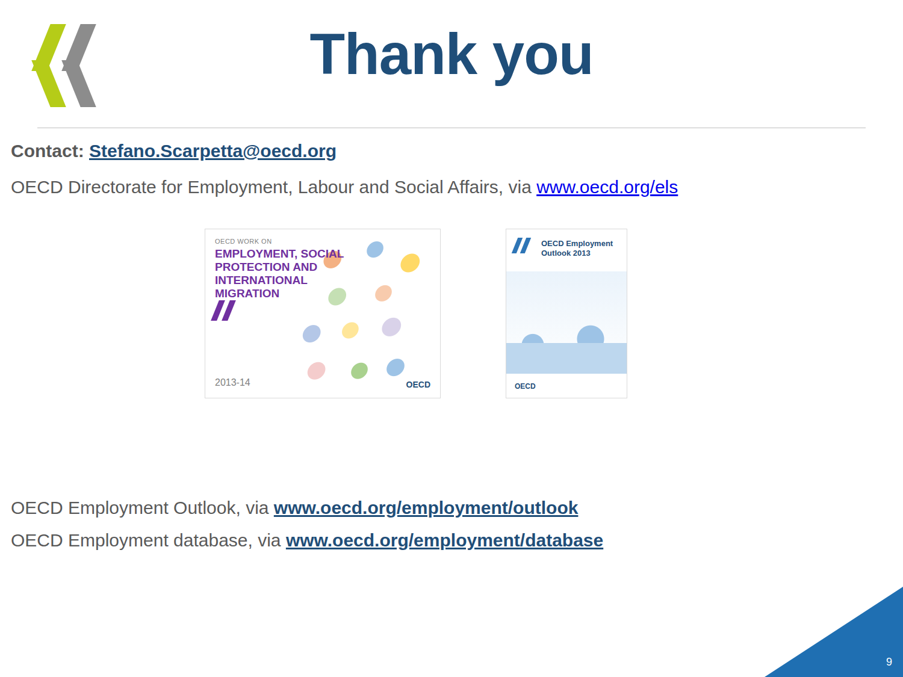Thank you
Contact: Stefano.Scarpetta@oecd.org
OECD Directorate for Employment, Labour and Social Affairs, via www.oecd.org/els
OECD WORK ON
Employment, Social Protection and International Migration
2013-14
OECD
OECD Employment Outlook 2013
OECD
OECD Employment Outlook, via www.oecd.org/employment/outlook
OECD Employment database, via www.oecd.org/employment/database
9